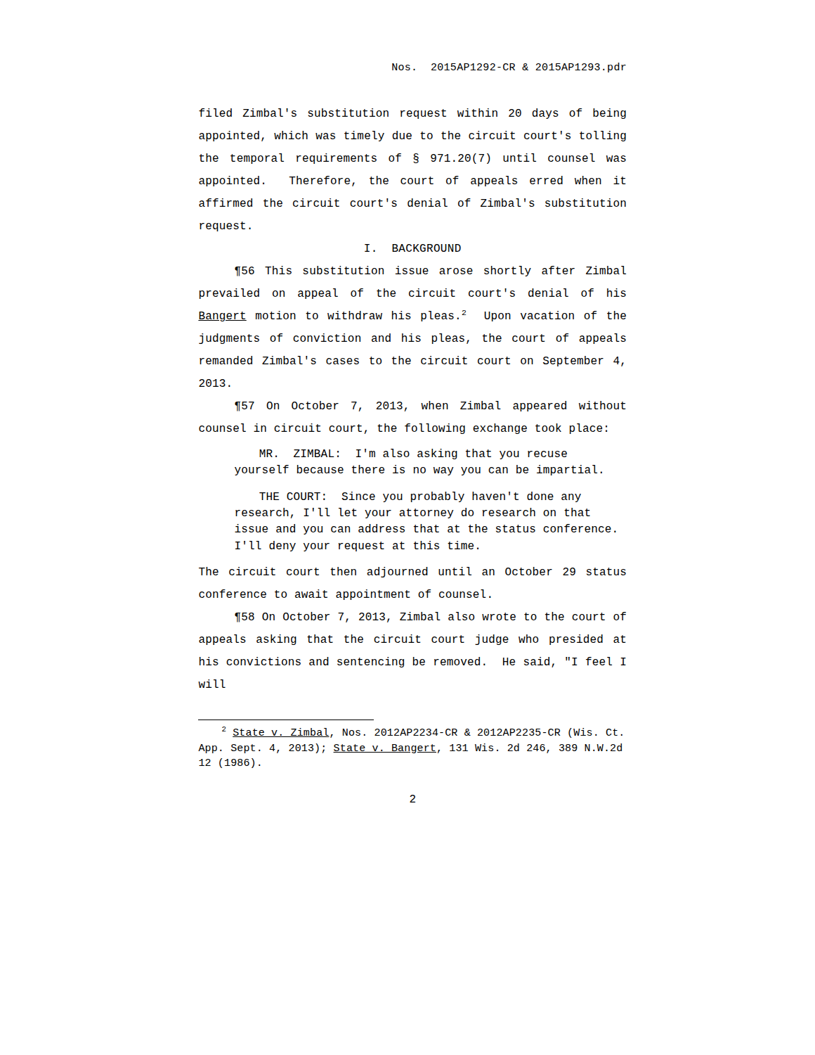Nos. 2015AP1292-CR & 2015AP1293.pdr
filed Zimbal's substitution request within 20 days of being appointed, which was timely due to the circuit court's tolling the temporal requirements of § 971.20(7) until counsel was appointed. Therefore, the court of appeals erred when it affirmed the circuit court's denial of Zimbal's substitution request.
I. BACKGROUND
¶56 This substitution issue arose shortly after Zimbal prevailed on appeal of the circuit court's denial of his Bangert motion to withdraw his pleas.2 Upon vacation of the judgments of conviction and his pleas, the court of appeals remanded Zimbal's cases to the circuit court on September 4, 2013.
¶57 On October 7, 2013, when Zimbal appeared without counsel in circuit court, the following exchange took place:
MR. ZIMBAL: I'm also asking that you recuse yourself because there is no way you can be impartial.
THE COURT: Since you probably haven't done any research, I'll let your attorney do research on that issue and you can address that at the status conference. I'll deny your request at this time.
The circuit court then adjourned until an October 29 status conference to await appointment of counsel.
¶58 On October 7, 2013, Zimbal also wrote to the court of appeals asking that the circuit court judge who presided at his convictions and sentencing be removed. He said, "I feel I will
2 State v. Zimbal, Nos. 2012AP2234-CR & 2012AP2235-CR (Wis. Ct. App. Sept. 4, 2013); State v. Bangert, 131 Wis. 2d 246, 389 N.W.2d 12 (1986).
2